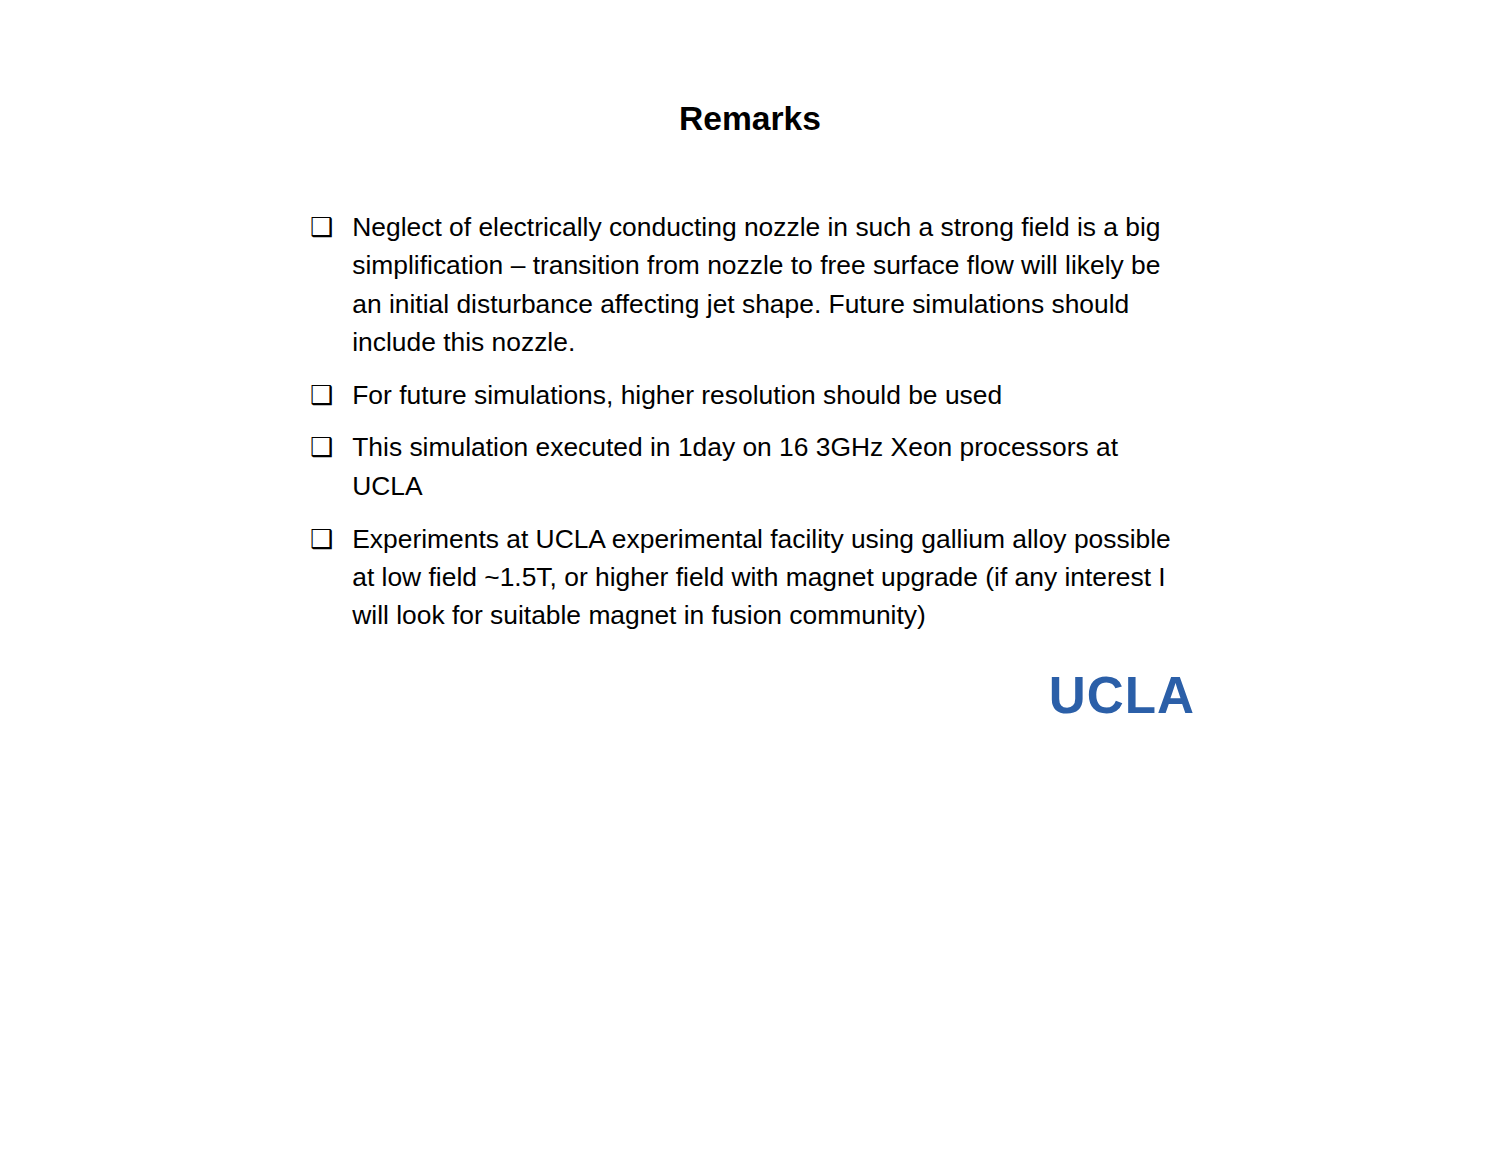Remarks
Neglect of electrically conducting nozzle in such a strong field is a big simplification – transition from nozzle to free surface flow will likely be an initial disturbance affecting jet shape. Future simulations should include this nozzle.
For future simulations, higher resolution should be used
This simulation executed in 1day on 16 3GHz Xeon processors at UCLA
Experiments at UCLA experimental facility using gallium alloy possible at low field ~1.5T, or higher field with magnet upgrade (if any interest I will look for suitable magnet in fusion community)
UCLA